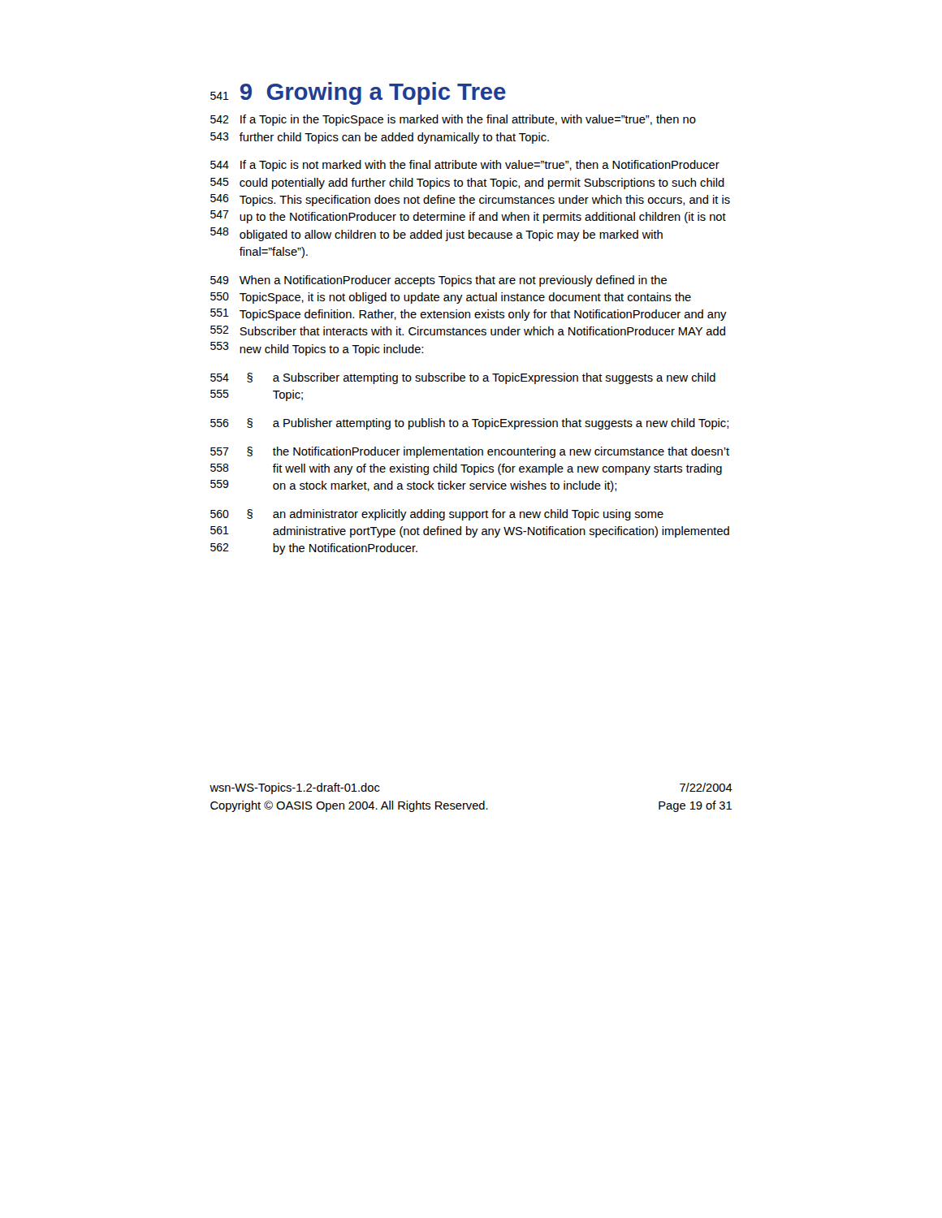541
9 Growing a Topic Tree
542
543
If a Topic in the TopicSpace is marked with the final attribute, with value=”true”, then no further child Topics can be added dynamically to that Topic.
544
545
546
547
548
If a Topic is not marked with the final attribute with value=”true”, then a NotificationProducer could potentially add further child Topics to that Topic, and permit Subscriptions to such child Topics. This specification does not define the circumstances under which this occurs, and it is up to the NotificationProducer to determine if and when it permits additional children (it is not obligated to allow children to be added just because a Topic may be marked with final=”false”).
549
550
551
552
553
When a NotificationProducer accepts Topics that are not previously defined in the TopicSpace, it is not obliged to update any actual instance document that contains the TopicSpace definition. Rather, the extension exists only for that NotificationProducer and any Subscriber that interacts with it. Circumstances under which a NotificationProducer MAY add new child Topics to a Topic include:
554
555
§
a Subscriber attempting to subscribe to a TopicExpression that suggests a new child Topic;
556
§
a Publisher attempting to publish to a TopicExpression that suggests a new child Topic;
557
558
559
§
the NotificationProducer implementation encountering a new circumstance that doesn’t fit well with any of the existing child Topics (for example a new company starts trading on a stock market, and a stock ticker service wishes to include it);
560
561
562
§
an administrator explicitly adding support for a new child Topic using some administrative portType (not defined by any WS-Notification specification) implemented by the NotificationProducer.
wsn-WS-Topics-1.2-draft-01.doc 7/22/2004
Copyright © OASIS Open 2004. All Rights Reserved. Page 19 of 31